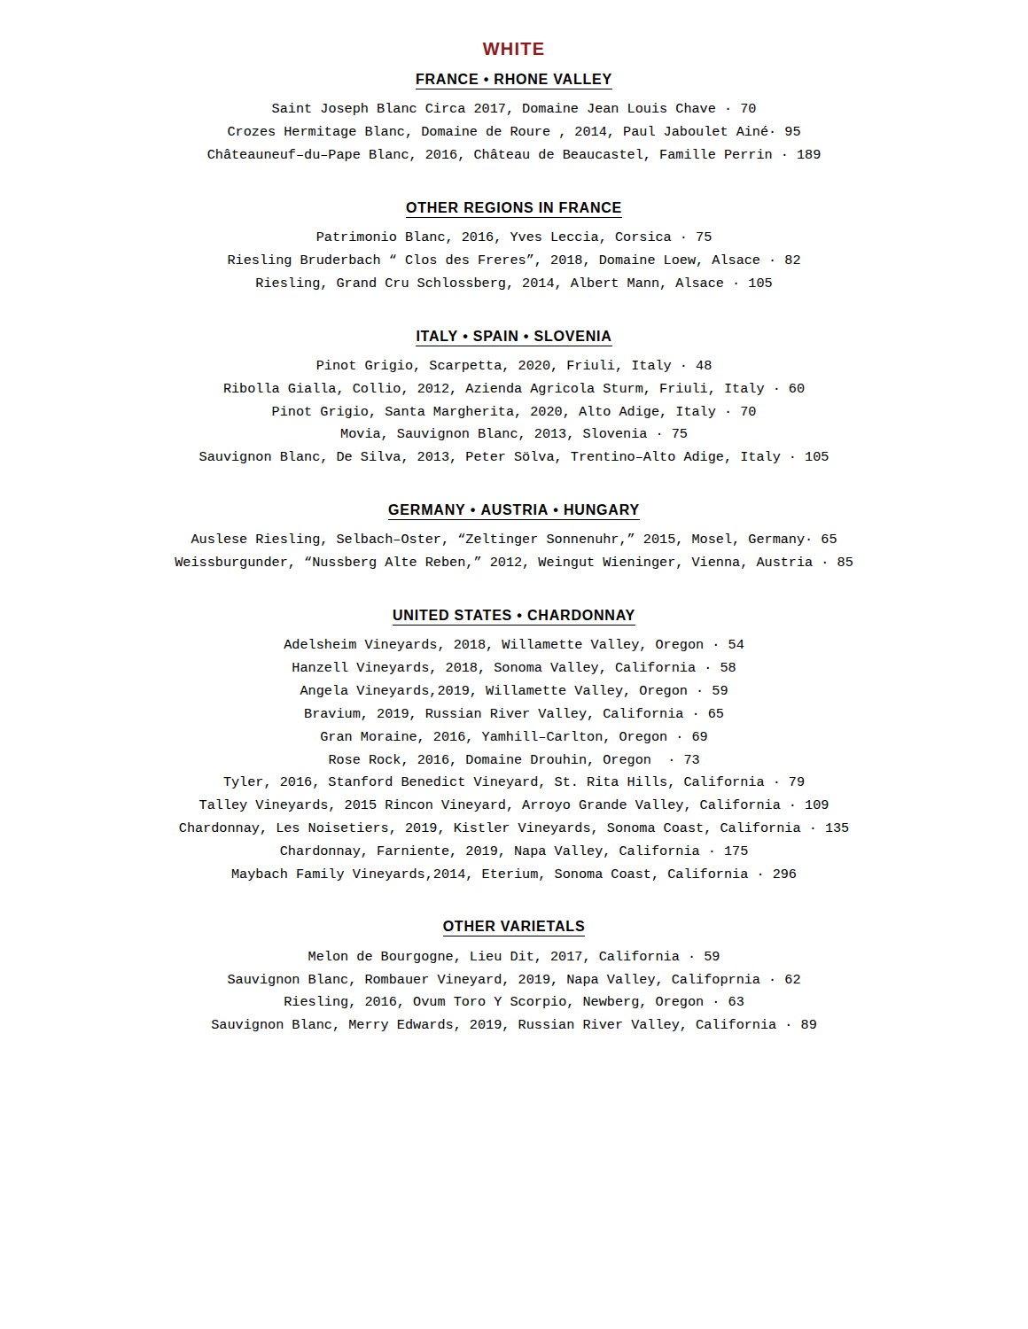WHITE
FRANCE • RHONE VALLEY
Saint Joseph Blanc Circa 2017, Domaine Jean Louis Chave · 70
Crozes Hermitage Blanc, Domaine de Roure , 2014, Paul Jaboulet Ainé· 95
Châteauneuf–du–Pape Blanc, 2016, Château de Beaucastel, Famille Perrin · 189
OTHER REGIONS IN FRANCE
Patrimonio Blanc, 2016, Yves Leccia, Corsica · 75
Riesling Bruderbach “ Clos des Freres”, 2018, Domaine Loew, Alsace · 82
Riesling, Grand Cru Schlossberg, 2014, Albert Mann, Alsace · 105
ITALY • SPAIN • SLOVENIA
Pinot Grigio, Scarpetta, 2020, Friuli, Italy · 48
Ribolla Gialla, Collio, 2012, Azienda Agricola Sturm, Friuli, Italy · 60
Pinot Grigio, Santa Margherita, 2020, Alto Adige, Italy · 70
Movia, Sauvignon Blanc, 2013, Slovenia · 75
Sauvignon Blanc, De Silva, 2013, Peter Sölva, Trentino–Alto Adige, Italy · 105
GERMANY • AUSTRIA • HUNGARY
Auslese Riesling, Selbach–Oster, “Zeltinger Sonnenuhr,” 2015, Mosel, Germany· 65
Weissburgunder, “Nussberg Alte Reben,” 2012, Weingut Wieninger, Vienna, Austria · 85
UNITED STATES • CHARDONNAY
Adelsheim Vineyards, 2018, Willamette Valley, Oregon · 54
Hanzell Vineyards, 2018, Sonoma Valley, California · 58
Angela Vineyards,2019, Willamette Valley, Oregon · 59
Bravium, 2019, Russian River Valley, California · 65
Gran Moraine, 2016, Yamhill–Carlton, Oregon · 69
Rose Rock, 2016, Domaine Drouhin, Oregon · 73
Tyler, 2016, Stanford Benedict Vineyard, St. Rita Hills, California · 79
Talley Vineyards, 2015 Rincon Vineyard, Arroyo Grande Valley, California · 109
Chardonnay, Les Noisetiers, 2019, Kistler Vineyards, Sonoma Coast, California · 135
Chardonnay, Farniente, 2019, Napa Valley, California · 175
Maybach Family Vineyards,2014, Eterium, Sonoma Coast, California · 296
OTHER VARIETALS
Melon de Bourgogne, Lieu Dit, 2017, California · 59
Sauvignon Blanc, Rombauer Vineyard, 2019, Napa Valley, Califoprnia · 62
Riesling, 2016, Ovum Toro Y Scorpio, Newberg, Oregon · 63
Sauvignon Blanc, Merry Edwards, 2019, Russian River Valley, California · 89